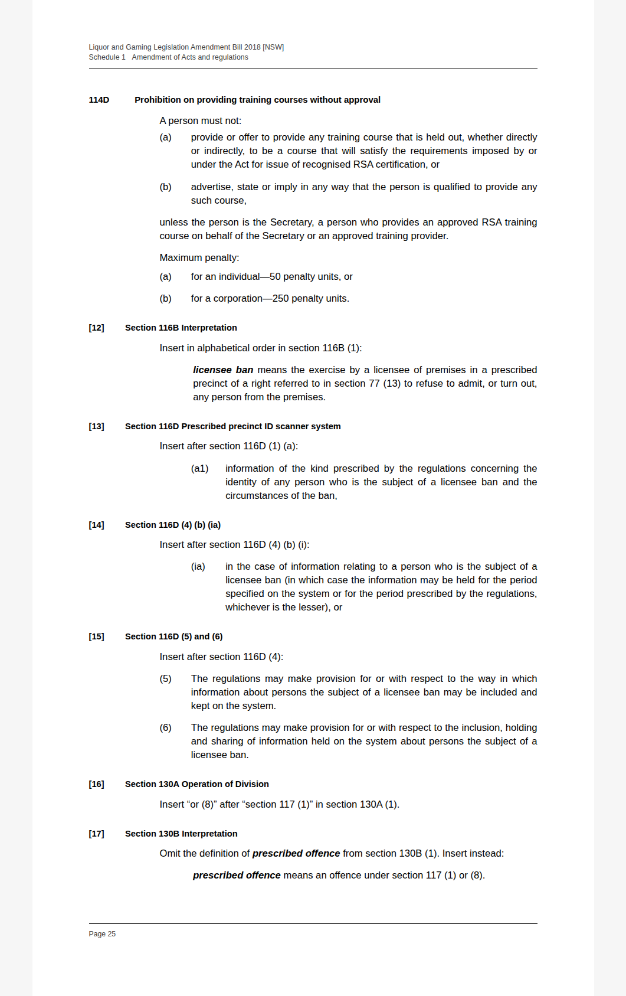Liquor and Gaming Legislation Amendment Bill 2018 [NSW]
Schedule 1 Amendment of Acts and regulations
114D Prohibition on providing training courses without approval
A person must not:
(a) provide or offer to provide any training course that is held out, whether directly or indirectly, to be a course that will satisfy the requirements imposed by or under the Act for issue of recognised RSA certification, or
(b) advertise, state or imply in any way that the person is qualified to provide any such course,
unless the person is the Secretary, a person who provides an approved RSA training course on behalf of the Secretary or an approved training provider.
Maximum penalty:
(a) for an individual—50 penalty units, or
(b) for a corporation—250 penalty units.
[12] Section 116B Interpretation
Insert in alphabetical order in section 116B (1):
licensee ban means the exercise by a licensee of premises in a prescribed precinct of a right referred to in section 77 (13) to refuse to admit, or turn out, any person from the premises.
[13] Section 116D Prescribed precinct ID scanner system
Insert after section 116D (1) (a):
(a1) information of the kind prescribed by the regulations concerning the identity of any person who is the subject of a licensee ban and the circumstances of the ban,
[14] Section 116D (4) (b) (ia)
Insert after section 116D (4) (b) (i):
(ia) in the case of information relating to a person who is the subject of a licensee ban (in which case the information may be held for the period specified on the system or for the period prescribed by the regulations, whichever is the lesser), or
[15] Section 116D (5) and (6)
Insert after section 116D (4):
(5) The regulations may make provision for or with respect to the way in which information about persons the subject of a licensee ban may be included and kept on the system.
(6) The regulations may make provision for or with respect to the inclusion, holding and sharing of information held on the system about persons the subject of a licensee ban.
[16] Section 130A Operation of Division
Insert “or (8)” after “section 117 (1)” in section 130A (1).
[17] Section 130B Interpretation
Omit the definition of prescribed offence from section 130B (1). Insert instead:
prescribed offence means an offence under section 117 (1) or (8).
Page 25